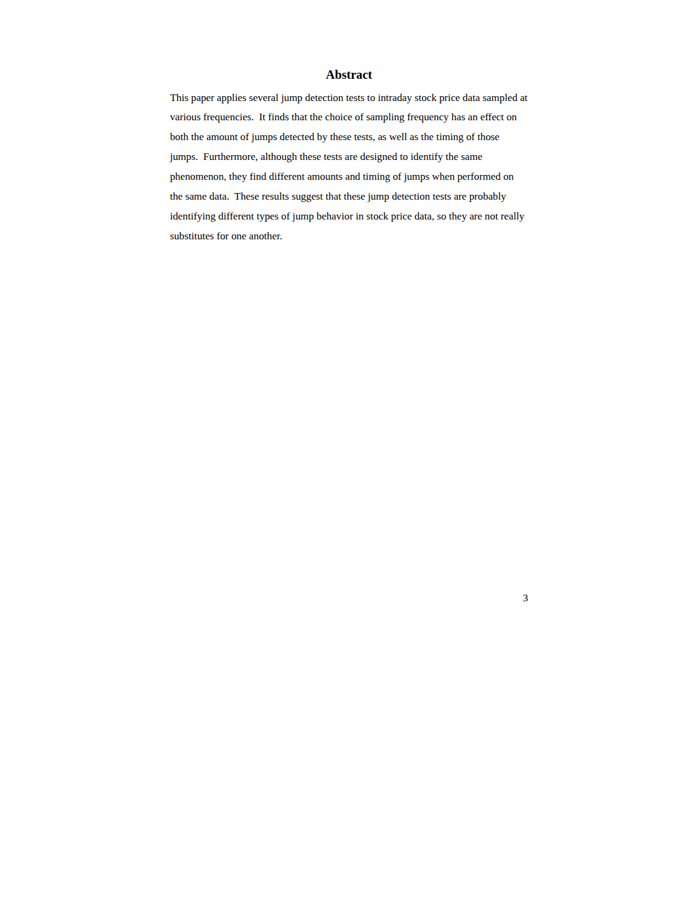Abstract
This paper applies several jump detection tests to intraday stock price data sampled at various frequencies. It finds that the choice of sampling frequency has an effect on both the amount of jumps detected by these tests, as well as the timing of those jumps. Furthermore, although these tests are designed to identify the same phenomenon, they find different amounts and timing of jumps when performed on the same data. These results suggest that these jump detection tests are probably identifying different types of jump behavior in stock price data, so they are not really substitutes for one another.
3